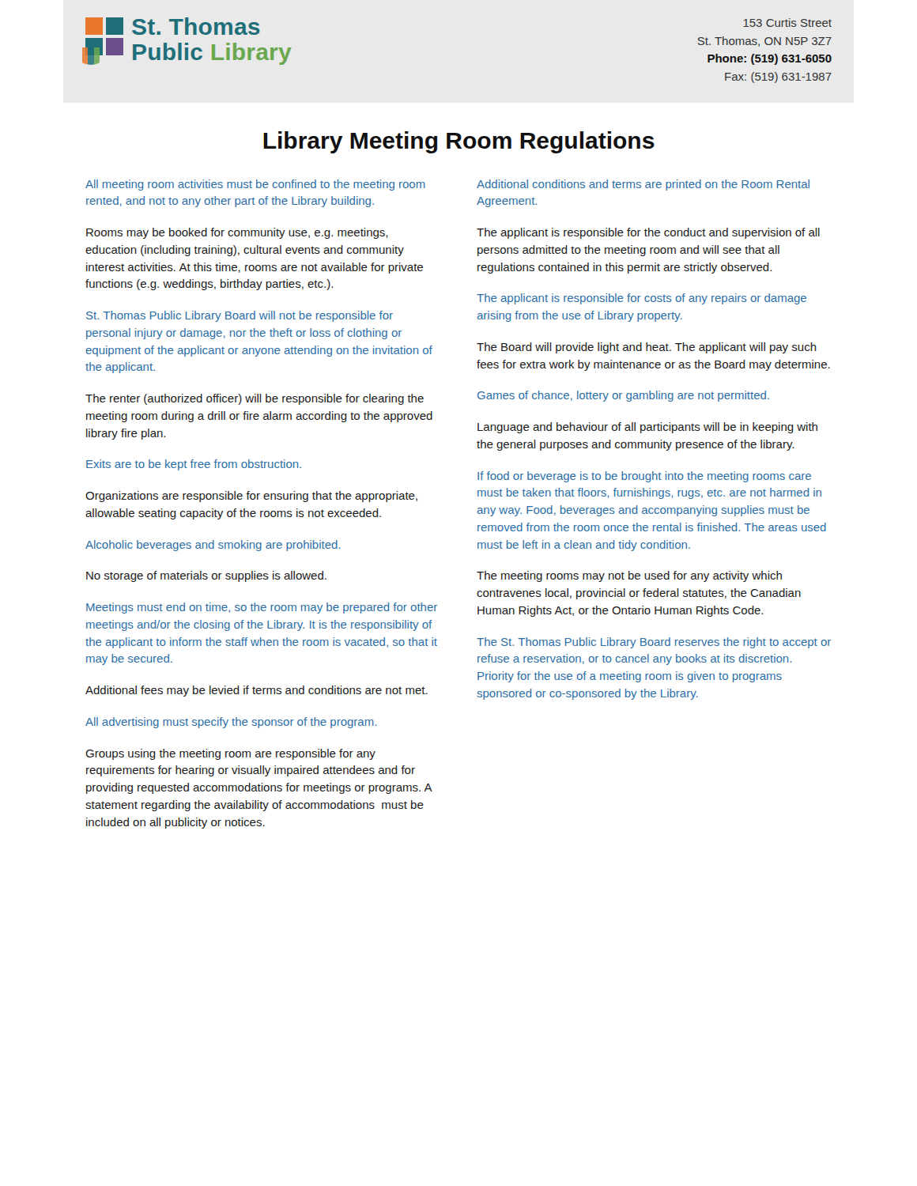St. Thomas Public Library
153 Curtis Street
St. Thomas, ON N5P 3Z7
Phone: (519) 631-6050
Fax: (519) 631-1987
Library Meeting Room Regulations
All meeting room activities must be confined to the meeting room rented, and not to any other part of the Library building.
Rooms may be booked for community use, e.g. meetings, education (including training), cultural events and community interest activities. At this time, rooms are not available for private functions (e.g. weddings, birthday parties, etc.).
St. Thomas Public Library Board will not be responsible for personal injury or damage, nor the theft or loss of clothing or equipment of the applicant or anyone attending on the invitation of the applicant.
The renter (authorized officer) will be responsible for clearing the meeting room during a drill or fire alarm according to the approved library fire plan.
Exits are to be kept free from obstruction.
Organizations are responsible for ensuring that the appropriate, allowable seating capacity of the rooms is not exceeded.
Alcoholic beverages and smoking are prohibited.
No storage of materials or supplies is allowed.
Meetings must end on time, so the room may be prepared for other meetings and/or the closing of the Library. It is the responsibility of the applicant to inform the staff when the room is vacated, so that it may be secured.
Additional fees may be levied if terms and conditions are not met.
All advertising must specify the sponsor of the program.
Groups using the meeting room are responsible for any requirements for hearing or visually impaired attendees and for providing requested accommodations for meetings or programs. A statement regarding the availability of accommodations must be included on all publicity or notices.
Additional conditions and terms are printed on the Room Rental Agreement.
The applicant is responsible for the conduct and supervision of all persons admitted to the meeting room and will see that all regulations contained in this permit are strictly observed.
The applicant is responsible for costs of any repairs or damage arising from the use of Library property.
The Board will provide light and heat. The applicant will pay such fees for extra work by maintenance or as the Board may determine.
Games of chance, lottery or gambling are not permitted.
Language and behaviour of all participants will be in keeping with the general purposes and community presence of the library.
If food or beverage is to be brought into the meeting rooms care must be taken that floors, furnishings, rugs, etc. are not harmed in any way. Food, beverages and accompanying supplies must be removed from the room once the rental is finished. The areas used must be left in a clean and tidy condition.
The meeting rooms may not be used for any activity which contravenes local, provincial or federal statutes, the Canadian Human Rights Act, or the Ontario Human Rights Code.
The St. Thomas Public Library Board reserves the right to accept or refuse a reservation, or to cancel any books at its discretion. Priority for the use of a meeting room is given to programs sponsored or co-sponsored by the Library.